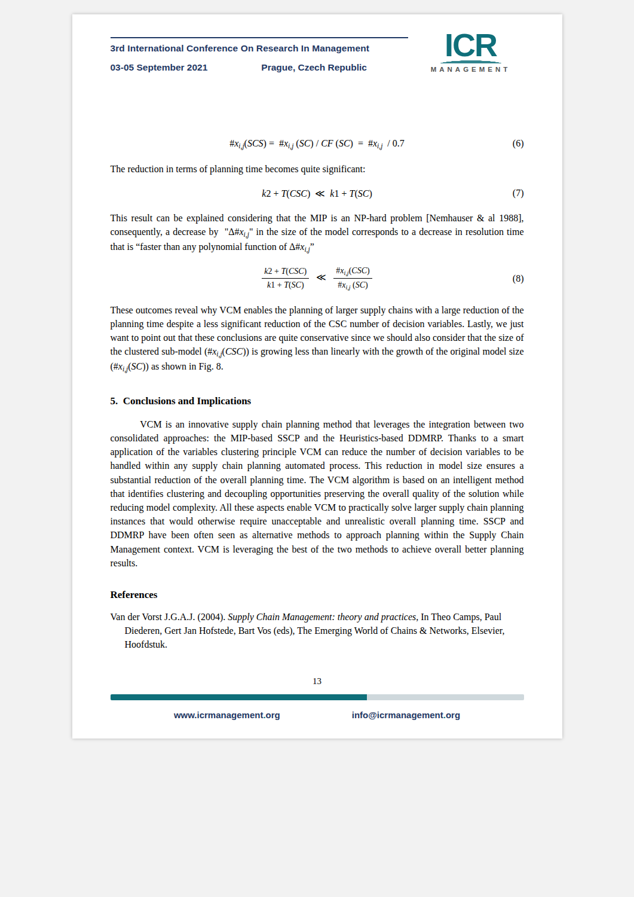3rd International Conference On Research In Management
03-05 September 2021 Prague, Czech Republic
ICR
MANAGEMENT
#xi,j(SCS) = #xi,j (SC) / CF (SC) = #xi,j / 0.7 (6)
The reduction in terms of planning time becomes quite significant:
k2 + T(CSC) ≪ k1 + T(SC) (7)
This result can be explained considering that the MIP is an NP-hard problem [Nemhauser & al 1988], consequently, a decrease by "Δ#xi,j" in the size of the model corresponds to a decrease in resolution time that is “faster than any polynomial function of Δ#xi,j”
k2 + T(CSC) k1 + T(SC) ≪ #xi,j(CSC) #xi,j (SC) (8)
These outcomes reveal why VCM enables the planning of larger supply chains with a large reduction of the planning time despite a less significant reduction of the CSC number of decision variables. Lastly, we just want to point out that these conclusions are quite conservative since we should also consider that the size of the clustered sub-model (#xi,j(CSC)) is growing less than linearly with the growth of the original model size (#xi,j(SC)) as shown in Fig. 8.
5. Conclusions and Implications
VCM is an innovative supply chain planning method that leverages the integration between two consolidated approaches: the MIP-based SSCP and the Heuristics-based DDMRP. Thanks to a smart application of the variables clustering principle VCM can reduce the number of decision variables to be handled within any supply chain planning automated process. This reduction in model size ensures a substantial reduction of the overall planning time. The VCM algorithm is based on an intelligent method that identifies clustering and decoupling opportunities preserving the overall quality of the solution while reducing model complexity. All these aspects enable VCM to practically solve larger supply chain planning instances that would otherwise require unacceptable and unrealistic overall planning time. SSCP and DDMRP have been often seen as alternative methods to approach planning within the Supply Chain Management context. VCM is leveraging the best of the two methods to achieve overall better planning results.
References
Van der Vorst J.G.A.J. (2004). Supply Chain Management: theory and practices, In Theo Camps, Paul Diederen, Gert Jan Hofstede, Bart Vos (eds), The Emerging World of Chains & Networks, Elsevier, Hoofdstuk.
13
www.icrmanagement. org info@icrmanagement. org